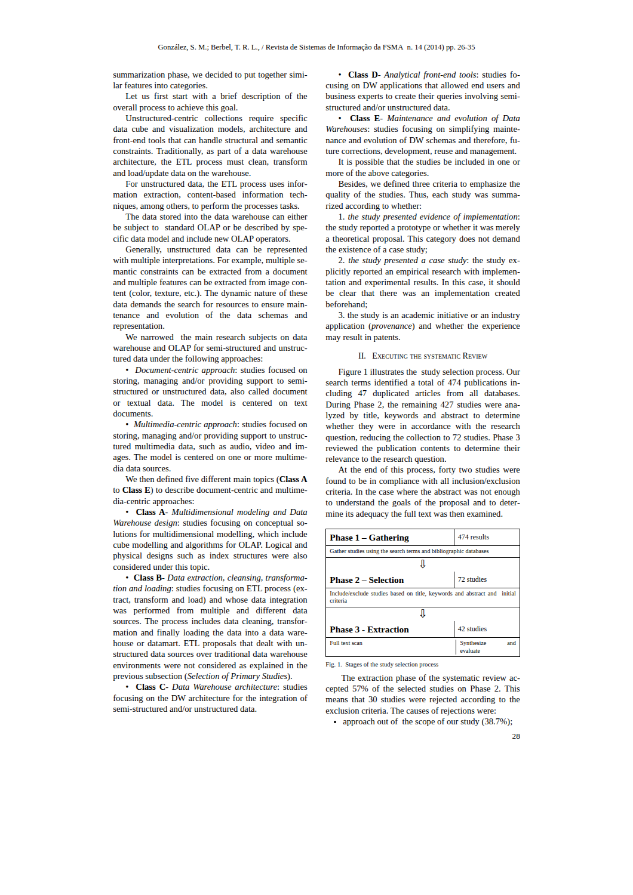González, S. M.; Berbel, T. R. L., / Revista de Sistemas de Informação da FSMA n. 14 (2014) pp. 26-35
summarization phase, we decided to put together similar features into categories.
Let us first start with a brief description of the overall process to achieve this goal.
Unstructured-centric collections require specific data cube and visualization models, architecture and front-end tools that can handle structural and semantic constraints. Traditionally, as part of a data warehouse architecture, the ETL process must clean, transform and load/update data on the warehouse.
For unstructured data, the ETL process uses information extraction, content-based information techniques, among others, to perform the processes tasks.
The data stored into the data warehouse can either be subject to standard OLAP or be described by specific data model and include new OLAP operators.
Generally, unstructured data can be represented with multiple interpretations. For example, multiple semantic constraints can be extracted from a document and multiple features can be extracted from image content (color, texture, etc.). The dynamic nature of these data demands the search for resources to ensure maintenance and evolution of the data schemas and representation.
We narrowed the main research subjects on data warehouse and OLAP for semi-structured and unstructured data under the following approaches:
• Document-centric approach: studies focused on storing, managing and/or providing support to semi-structured or unstructured data, also called document or textual data. The model is centered on text documents.
• Multimedia-centric approach: studies focused on storing, managing and/or providing support to unstructured multimedia data, such as audio, video and images. The model is centered on one or more multimedia data sources.
We then defined five different main topics (Class A to Class E) to describe document-centric and multimedia-centric approaches:
• Class A- Multidimensional modeling and Data Warehouse design: studies focusing on conceptual solutions for multidimensional modelling, which include cube modelling and algorithms for OLAP. Logical and physical designs such as index structures were also considered under this topic.
• Class B- Data extraction, cleansing, transformation and loading: studies focusing on ETL process (extract, transform and load) and whose data integration was performed from multiple and different data sources. The process includes data cleaning, transformation and finally loading the data into a data warehouse or datamart. ETL proposals that dealt with unstructured data sources over traditional data warehouse environments were not considered as explained in the previous subsection (Selection of Primary Studies).
• Class C- Data Warehouse architecture: studies focusing on the DW architecture for the integration of semi-structured and/or unstructured data.
• Class D- Analytical front-end tools: studies focusing on DW applications that allowed end users and business experts to create their queries involving semi-structured and/or unstructured data.
• Class E- Maintenance and evolution of Data Warehouses: studies focusing on simplifying maintenance and evolution of DW schemas and therefore, future corrections, development, reuse and management.
It is possible that the studies be included in one or more of the above categories.
Besides, we defined three criteria to emphasize the quality of the studies. Thus, each study was summarized according to whether:
1. the study presented evidence of implementation: the study reported a prototype or whether it was merely a theoretical proposal. This category does not demand the existence of a case study;
2. the study presented a case study: the study explicitly reported an empirical research with implementation and experimental results. In this case, it should be clear that there was an implementation created beforehand;
3. the study is an academic initiative or an industry application (provenance) and whether the experience may result in patents.
II. Executing the systematic Review
Figure 1 illustrates the study selection process. Our search terms identified a total of 474 publications including 47 duplicated articles from all databases. During Phase 2, the remaining 427 studies were analyzed by title, keywords and abstract to determine whether they were in accordance with the research question, reducing the collection to 72 studies. Phase 3 reviewed the publication contents to determine their relevance to the research question.
At the end of this process, forty two studies were found to be in compliance with all inclusion/exclusion criteria. In the case where the abstract was not enough to understand the goals of the proposal and to determine its adequacy the full text was then examined.
Phase 1 – Gathering
474 results
Gather studies using the search terms and bibliographic databases
⇩
Phase 2 – Selection
72 studies
Include/exclude studies based on title, keywords and abstract and initial criteria
⇩
Phase 3 - Extraction
42 studies
Full text scan
Synthesize and evaluate
Fig. 1. Stages of the study selection process
The extraction phase of the systematic review accepted 57% of the selected studies on Phase 2. This means that 30 studies were rejected according to the exclusion criteria. The causes of rejections were:
approach out of the scope of our study (38.7%);
28